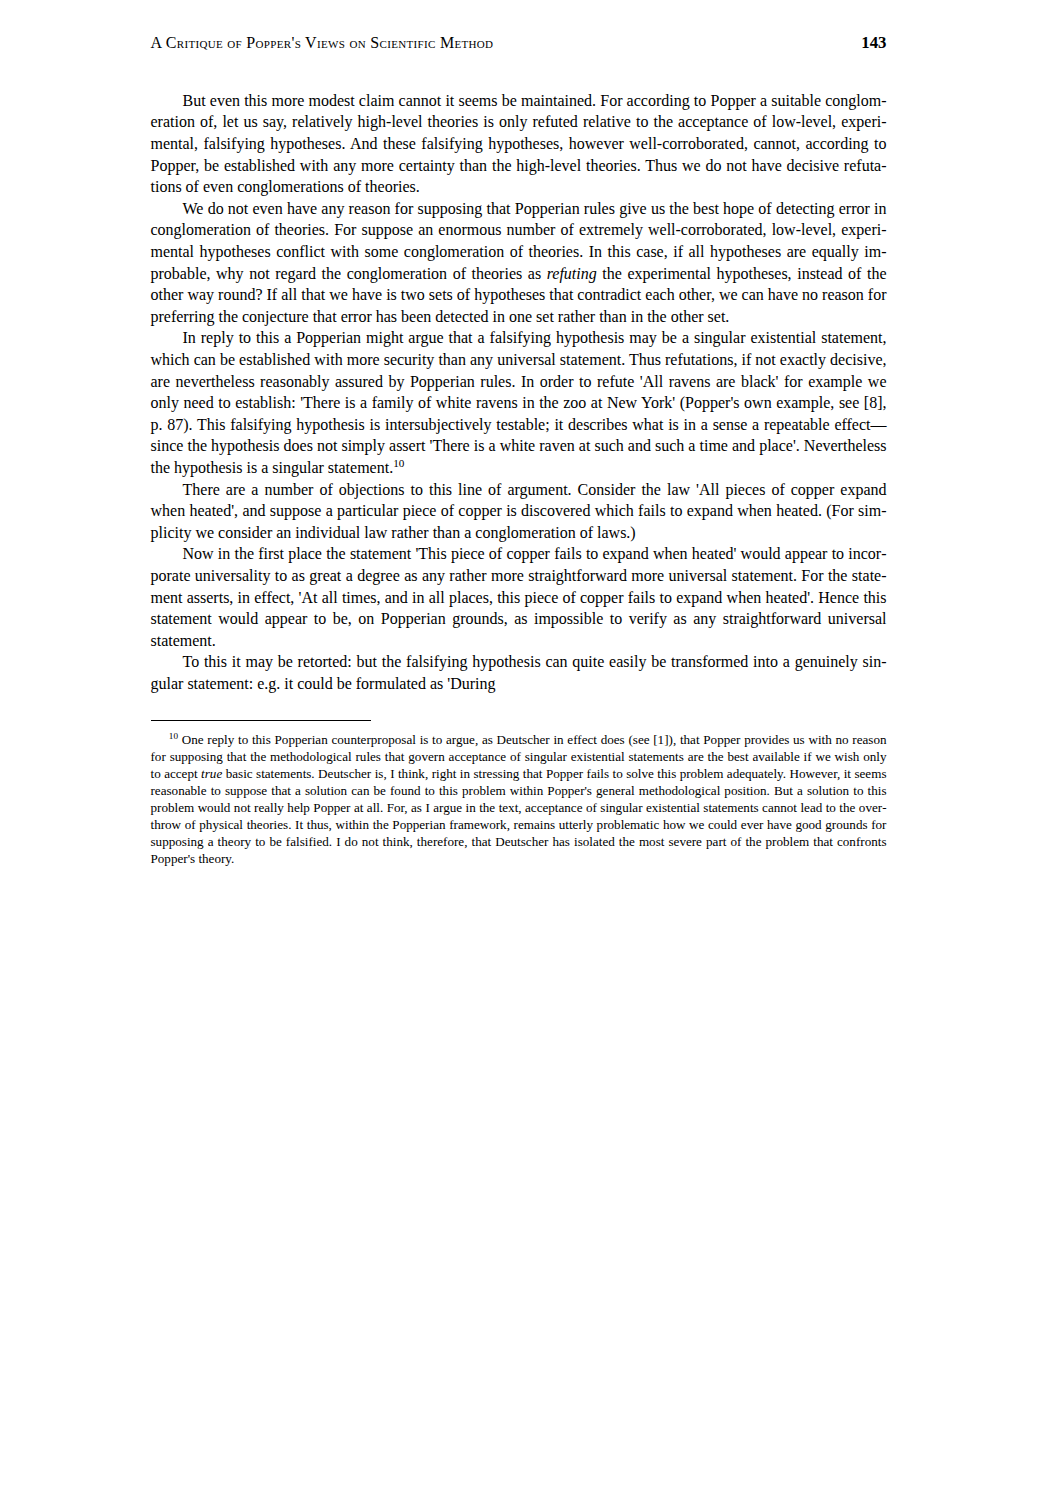A Critique of Popper's Views on Scientific Method 143
But even this more modest claim cannot it seems be maintained. For according to Popper a suitable conglomeration of, let us say, relatively high-level theories is only refuted relative to the acceptance of low-level, experimental, falsifying hypotheses. And these falsifying hypotheses, however well-corroborated, cannot, according to Popper, be established with any more certainty than the high-level theories. Thus we do not have decisive refutations of even conglomerations of theories.
We do not even have any reason for supposing that Popperian rules give us the best hope of detecting error in conglomeration of theories. For suppose an enormous number of extremely well-corroborated, low-level, experimental hypotheses conflict with some conglomeration of theories. In this case, if all hypotheses are equally improbable, why not regard the conglomeration of theories as refuting the experimental hypotheses, instead of the other way round? If all that we have is two sets of hypotheses that contradict each other, we can have no reason for preferring the conjecture that error has been detected in one set rather than in the other set.
In reply to this a Popperian might argue that a falsifying hypothesis may be a singular existential statement, which can be established with more security than any universal statement. Thus refutations, if not exactly decisive, are nevertheless reasonably assured by Popperian rules. In order to refute 'All ravens are black' for example we only need to establish: 'There is a family of white ravens in the zoo at New York' (Popper's own example, see [8], p. 87). This falsifying hypothesis is intersubjectively testable; it describes what is in a sense a repeatable effect—since the hypothesis does not simply assert 'There is a white raven at such and such a time and place'. Nevertheless the hypothesis is a singular statement.10
There are a number of objections to this line of argument. Consider the law 'All pieces of copper expand when heated', and suppose a particular piece of copper is discovered which fails to expand when heated. (For simplicity we consider an individual law rather than a conglomeration of laws.)
Now in the first place the statement 'This piece of copper fails to expand when heated' would appear to incorporate universality to as great a degree as any rather more straightforward more universal statement. For the statement asserts, in effect, 'At all times, and in all places, this piece of copper fails to expand when heated'. Hence this statement would appear to be, on Popperian grounds, as impossible to verify as any straightforward universal statement.
To this it may be retorted: but the falsifying hypothesis can quite easily be transformed into a genuinely singular statement: e.g. it could be formulated as 'During
10 One reply to this Popperian counterproposal is to argue, as Deutscher in effect does (see [1]), that Popper provides us with no reason for supposing that the methodological rules that govern acceptance of singular existential statements are the best available if we wish only to accept true basic statements. Deutscher is, I think, right in stressing that Popper fails to solve this problem adequately. However, it seems reasonable to suppose that a solution can be found to this problem within Popper's general methodological position. But a solution to this problem would not really help Popper at all. For, as I argue in the text, acceptance of singular existential statements cannot lead to the overthrow of physical theories. It thus, within the Popperian framework, remains utterly problematic how we could ever have good grounds for supposing a theory to be falsified. I do not think, therefore, that Deutscher has isolated the most severe part of the problem that confronts Popper's theory.